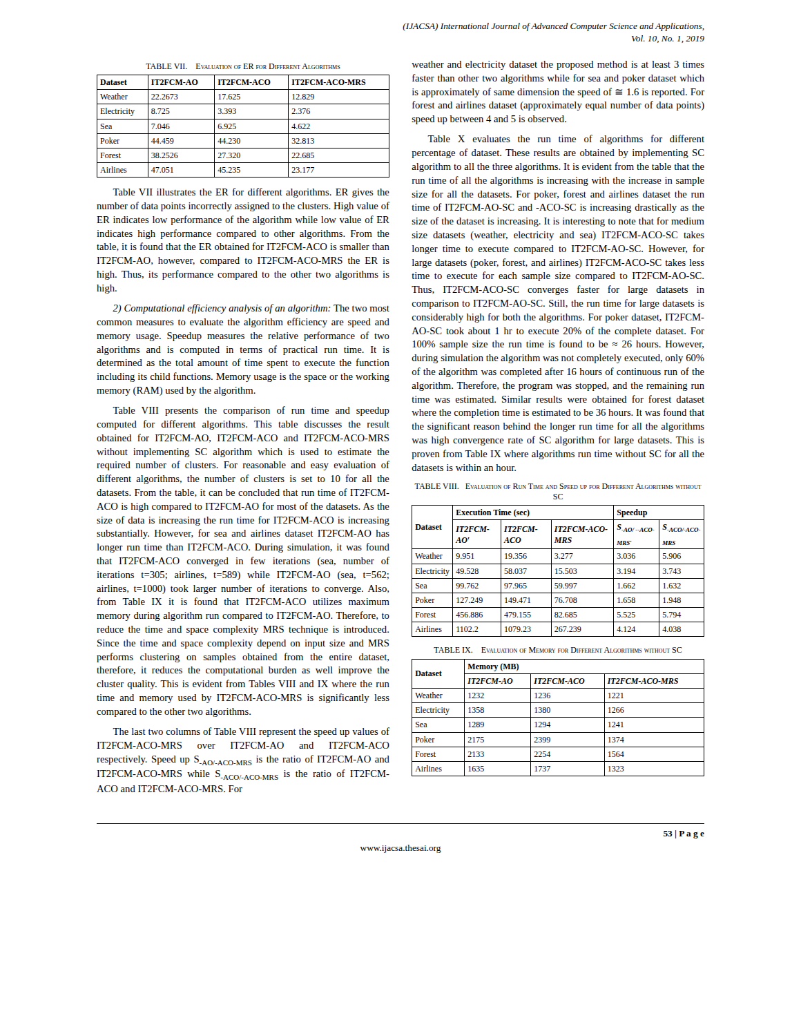(IJACSA) International Journal of Advanced Computer Science and Applications,
Vol. 10, No. 1, 2019
TABLE VII. Evaluation of ER for Different Algorithms
| Dataset | IT2FCM-AO | IT2FCM-ACO | IT2FCM-ACO-MRS |
| --- | --- | --- | --- |
| Weather | 22.2673 | 17.625 | 12.829 |
| Electricity | 8.725 | 3.393 | 2.376 |
| Sea | 7.046 | 6.925 | 4.622 |
| Poker | 44.459 | 44.230 | 32.813 |
| Forest | 38.2526 | 27.320 | 22.685 |
| Airlines | 47.051 | 45.235 | 23.177 |
Table VII illustrates the ER for different algorithms. ER gives the number of data points incorrectly assigned to the clusters. High value of ER indicates low performance of the algorithm while low value of ER indicates high performance compared to other algorithms. From the table, it is found that the ER obtained for IT2FCM-ACO is smaller than IT2FCM-AO, however, compared to IT2FCM-ACO-MRS the ER is high. Thus, its performance compared to the other two algorithms is high.
2) Computational efficiency analysis of an algorithm: The two most common measures to evaluate the algorithm efficiency are speed and memory usage. Speedup measures the relative performance of two algorithms and is computed in terms of practical run time. It is determined as the total amount of time spent to execute the function including its child functions. Memory usage is the space or the working memory (RAM) used by the algorithm.
Table VIII presents the comparison of run time and speedup computed for different algorithms. This table discusses the result obtained for IT2FCM-AO, IT2FCM-ACO and IT2FCM-ACO-MRS without implementing SC algorithm which is used to estimate the required number of clusters. For reasonable and easy evaluation of different algorithms, the number of clusters is set to 10 for all the datasets. From the table, it can be concluded that run time of IT2FCM-ACO is high compared to IT2FCM-AO for most of the datasets. As the size of data is increasing the run time for IT2FCM-ACO is increasing substantially. However, for sea and airlines dataset IT2FCM-AO has longer run time than IT2FCM-ACO. During simulation, it was found that IT2FCM-ACO converged in few iterations (sea, number of iterations t=305; airlines, t=589) while IT2FCM-AO (sea, t=562; airlines, t=1000) took larger number of iterations to converge. Also, from Table IX it is found that IT2FCM-ACO utilizes maximum memory during algorithm run compared to IT2FCM-AO. Therefore, to reduce the time and space complexity MRS technique is introduced. Since the time and space complexity depend on input size and MRS performs clustering on samples obtained from the entire dataset, therefore, it reduces the computational burden as well improve the cluster quality. This is evident from Tables VIII and IX where the run time and memory used by IT2FCM-ACO-MRS is significantly less compared to the other two algorithms.
The last two columns of Table VIII represent the speed up values of IT2FCM-ACO-MRS over IT2FCM-AO and IT2FCM-ACO respectively. Speed up S-AO/-ACO-MRS is the ratio of IT2FCM-AO and IT2FCM-ACO-MRS while S-ACO/-ACO-MRS is the ratio of IT2FCM-ACO and IT2FCM-ACO-MRS. For
weather and electricity dataset the proposed method is at least 3 times faster than other two algorithms while for sea and poker dataset which is approximately of same dimension the speed of ≅ 1.6 is reported. For forest and airlines dataset (approximately equal number of data points) speed up between 4 and 5 is observed.
Table X evaluates the run time of algorithms for different percentage of dataset. These results are obtained by implementing SC algorithm to all the three algorithms. It is evident from the table that the run time of all the algorithms is increasing with the increase in sample size for all the datasets. For poker, forest and airlines dataset the run time of IT2FCM-AO-SC and -ACO-SC is increasing drastically as the size of the dataset is increasing. It is interesting to note that for medium size datasets (weather, electricity and sea) IT2FCM-ACO-SC takes longer time to execute compared to IT2FCM-AO-SC. However, for large datasets (poker, forest, and airlines) IT2FCM-ACO-SC takes less time to execute for each sample size compared to IT2FCM-AO-SC. Thus, IT2FCM-ACO-SC converges faster for large datasets in comparison to IT2FCM-AO-SC. Still, the run time for large datasets is considerably high for both the algorithms. For poker dataset, IT2FCM-AO-SC took about 1 hr to execute 20% of the complete dataset. For 100% sample size the run time is found to be ≈ 26 hours. However, during simulation the algorithm was not completely executed, only 60% of the algorithm was completed after 16 hours of continuous run of the algorithm. Therefore, the program was stopped, and the remaining run time was estimated. Similar results were obtained for forest dataset where the completion time is estimated to be 36 hours. It was found that the significant reason behind the longer run time for all the algorithms was high convergence rate of SC algorithm for large datasets. This is proven from Table IX where algorithms run time without SC for all the datasets is within an hour.
TABLE VIII. Evaluation of Run Time and Speed up for Different Algorithms without SC
| Dataset | Execution Time (sec) | Speedup |
| --- | --- | --- |
| IT2FCM-AO′ | IT2FCM-ACO | IT2FCM-ACO-MRS | S -AO/ --ACO-MRS′ | S -ACO/-ACO-MRS |
| Weather | 9.951 | 19.356 | 3.277 | 3.036 | 5.906 |
| Electricity | 49.528 | 58.037 | 15.503 | 3.194 | 3.743 |
| Sea | 99.762 | 97.965 | 59.997 | 1.662 | 1.632 |
| Poker | 127.249 | 149.471 | 76.708 | 1.658 | 1.948 |
| Forest | 456.886 | 479.155 | 82.685 | 5.525 | 5.794 |
| Airlines | 1102.2 | 1079.23 | 267.239 | 4.124 | 4.038 |
TABLE IX. Evaluation of Memory for Different Algorithms without SC
| Dataset | Memory (MB) |
| --- | --- |
| IT2FCM-AO | IT2FCM-ACO | IT2FCM-ACO-MRS |
| Weather | 1232 | 1236 | 1221 |
| Electricity | 1358 | 1380 | 1266 |
| Sea | 1289 | 1294 | 1241 |
| Poker | 2175 | 2399 | 1374 |
| Forest | 2133 | 2254 | 1564 |
| Airlines | 1635 | 1737 | 1323 |
53 | P a g e
www.ijacsa.thesai.org